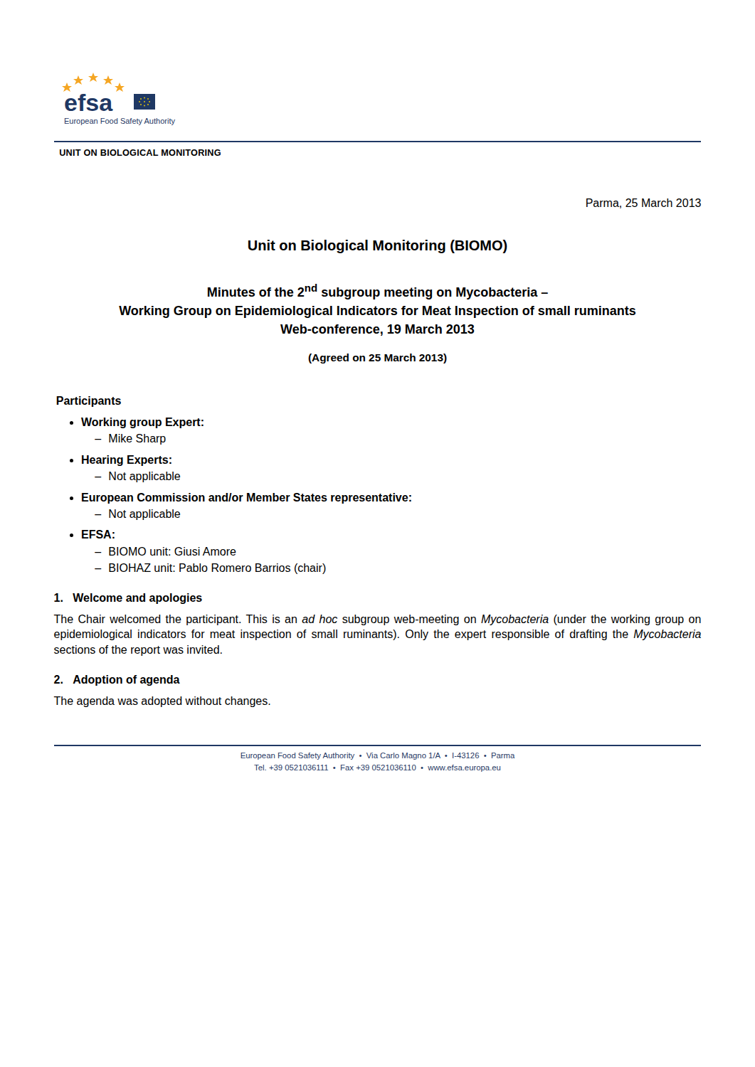efsa European Food Safety Authority
UNIT ON BIOLOGICAL MONITORING
Parma, 25 March 2013
Unit on Biological Monitoring (BIOMO)
Minutes of the 2nd subgroup meeting on Mycobacteria –
Working Group on Epidemiological Indicators for Meat Inspection of small ruminants
Web-conference, 19 March 2013
(Agreed on 25 March 2013)
Participants
Working group Expert:
Mike Sharp
Hearing Experts:
Not applicable
European Commission and/or Member States representative:
Not applicable
EFSA:
BIOMO unit: Giusi Amore
BIOHAZ unit: Pablo Romero Barrios (chair)
1. Welcome and apologies
The Chair welcomed the participant. This is an ad hoc subgroup web-meeting on Mycobacteria (under the working group on epidemiological indicators for meat inspection of small ruminants). Only the expert responsible of drafting the Mycobacteria sections of the report was invited.
2. Adoption of agenda
The agenda was adopted without changes.
European Food Safety Authority • Via Carlo Magno 1/A • I-43126 • Parma
Tel. +39 0521036111 • Fax +39 0521036110 • www.efsa.europa.eu